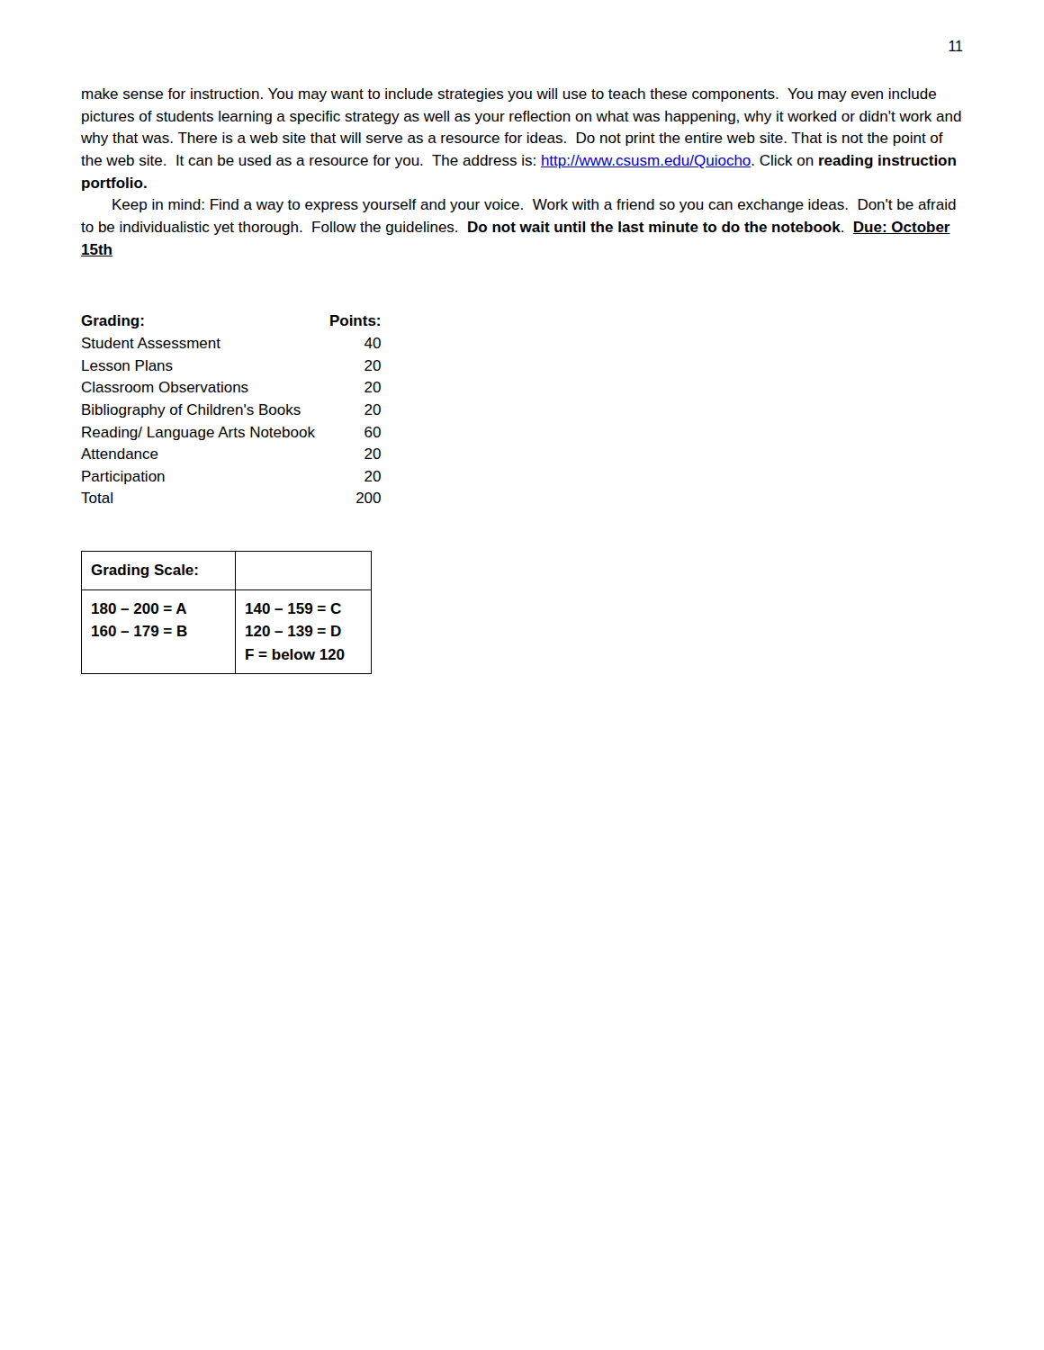11
make sense for instruction. You may want to include strategies you will use to teach these components. You may even include pictures of students learning a specific strategy as well as your reflection on what was happening, why it worked or didn't work and why that was. There is a web site that will serve as a resource for ideas. Do not print the entire web site. That is not the point of the web site. It can be used as a resource for you. The address is: http://www.csusm.edu/Quiocho. Click on reading instruction portfolio.
Keep in mind: Find a way to express yourself and your voice. Work with a friend so you can exchange ideas. Don't be afraid to be individualistic yet thorough. Follow the guidelines. Do not wait until the last minute to do the notebook. Due: October 15th
| Grading: | Points: |
| Student Assessment | 40 |
| Lesson Plans | 20 |
| Classroom Observations | 20 |
| Bibliography of Children's Books | 20 |
| Reading/ Language Arts Notebook | 60 |
| Attendance | 20 |
| Participation | 20 |
| Total | 200 |
| Grading Scale: | |
| 180 – 200 = A 160 – 179 = B | 140 – 159 = C 120 – 139 = D F = below 120 |